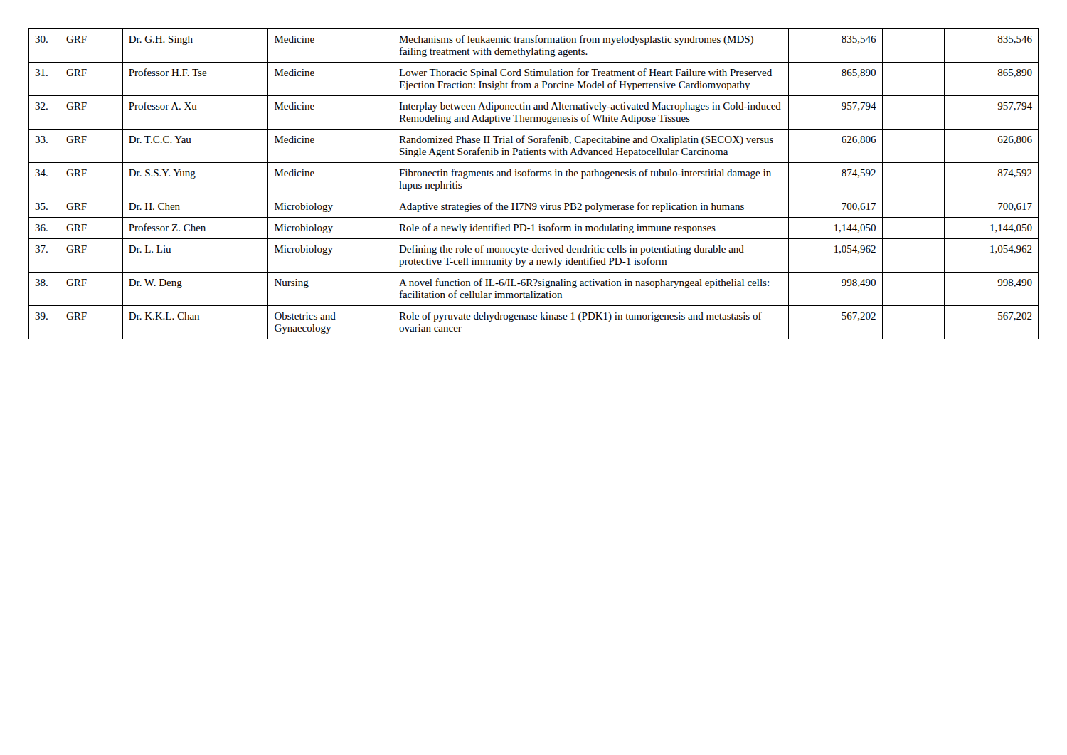| 30. | GRF | Dr. G.H. Singh | Medicine | Mechanisms of leukaemic transformation from myelodysplastic syndromes (MDS) failing treatment with demethylating agents. | 835,546 | | 835,546 |
| 31. | GRF | Professor H.F. Tse | Medicine | Lower Thoracic Spinal Cord Stimulation for Treatment of Heart Failure with Preserved Ejection Fraction: Insight from a Porcine Model of Hypertensive Cardiomyopathy | 865,890 | | 865,890 |
| 32. | GRF | Professor A. Xu | Medicine | Interplay between Adiponectin and Alternatively-activated Macrophages in Cold-induced Remodeling and Adaptive Thermogenesis of White Adipose Tissues | 957,794 | | 957,794 |
| 33. | GRF | Dr. T.C.C. Yau | Medicine | Randomized Phase II Trial of Sorafenib, Capecitabine and Oxaliplatin (SECOX) versus Single Agent Sorafenib in Patients with Advanced Hepatocellular Carcinoma | 626,806 | | 626,806 |
| 34. | GRF | Dr. S.S.Y. Yung | Medicine | Fibronectin fragments and isoforms in the pathogenesis of tubulo-interstitial damage in lupus nephritis | 874,592 | | 874,592 |
| 35. | GRF | Dr. H. Chen | Microbiology | Adaptive strategies of the H7N9 virus PB2 polymerase for replication in humans | 700,617 | | 700,617 |
| 36. | GRF | Professor Z. Chen | Microbiology | Role of a newly identified PD-1 isoform in modulating immune responses | 1,144,050 | | 1,144,050 |
| 37. | GRF | Dr. L. Liu | Microbiology | Defining the role of monocyte-derived dendritic cells in potentiating durable and protective T-cell immunity by a newly identified PD-1 isoform | 1,054,962 | | 1,054,962 |
| 38. | GRF | Dr. W. Deng | Nursing | A novel function of IL-6/IL-6R?signaling activation in nasopharyngeal epithelial cells: facilitation of cellular immortalization | 998,490 | | 998,490 |
| 39. | GRF | Dr. K.K.L. Chan | Obstetrics and Gynaecology | Role of pyruvate dehydrogenase kinase 1 (PDK1) in tumorigenesis and metastasis of ovarian cancer | 567,202 | | 567,202 |